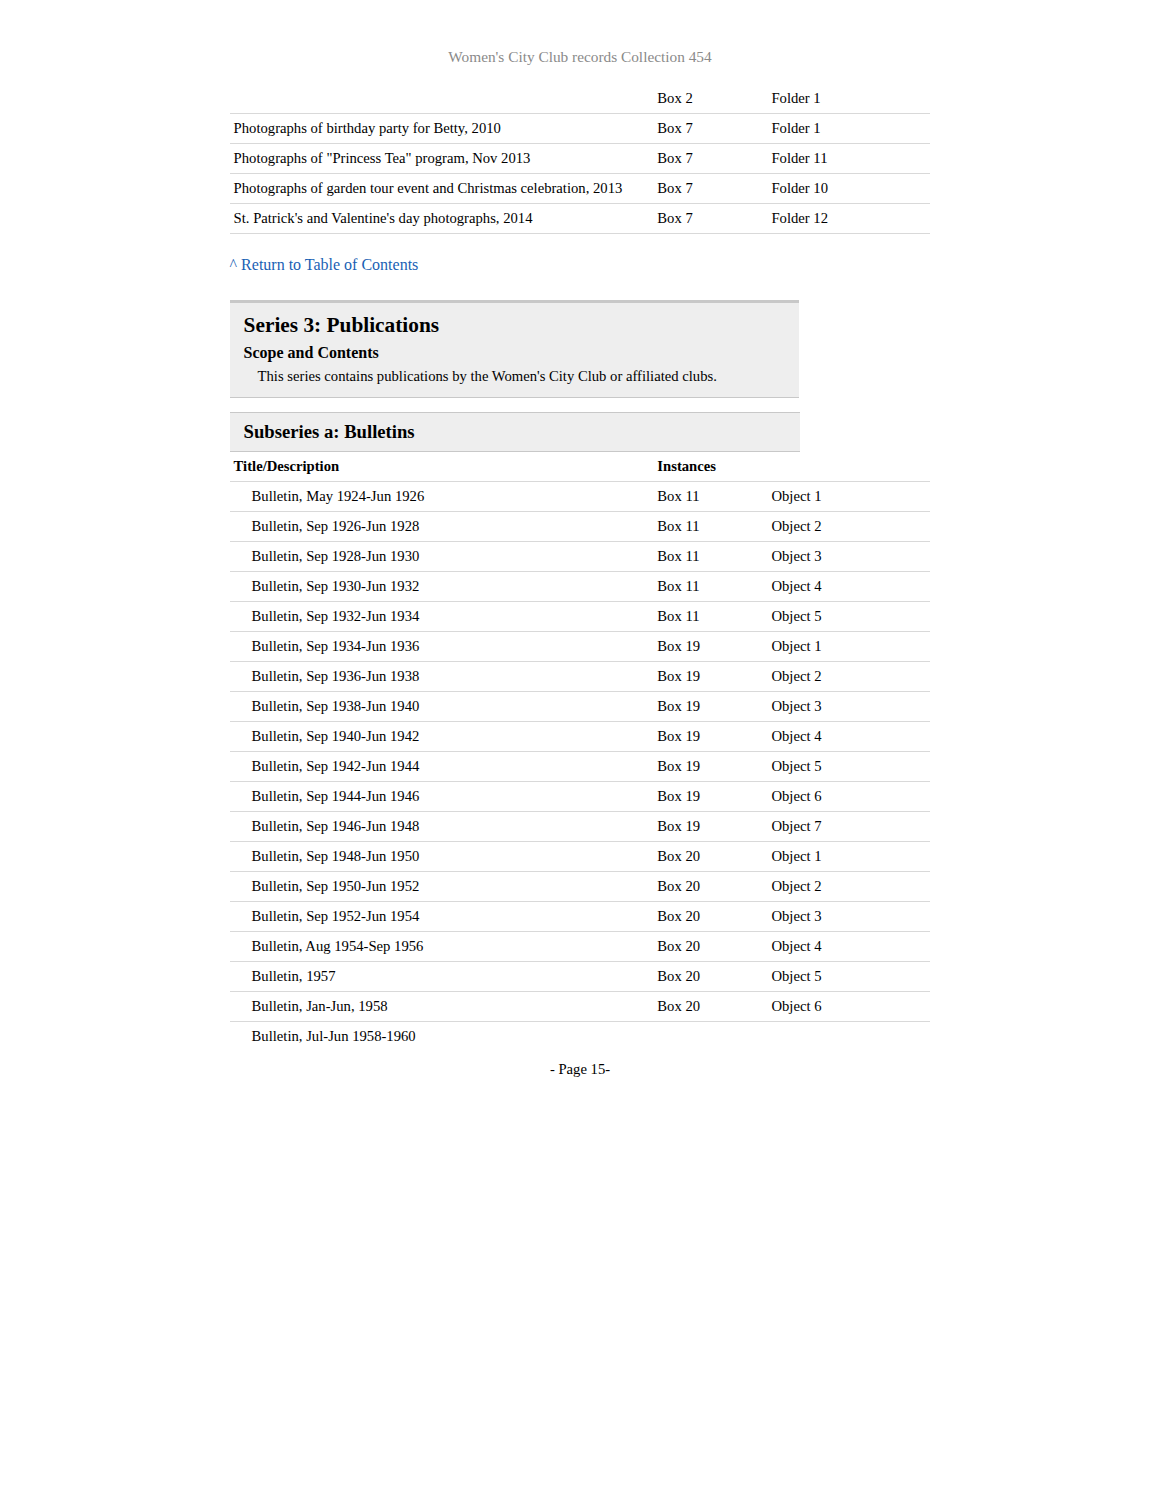Women's City Club records Collection 454
| | Box 2 | Folder 1 |
| Photographs of birthday party for Betty, 2010 | Box 7 | Folder 1 |
| Photographs of "Princess Tea" program, Nov 2013 | Box 7 | Folder 11 |
| Photographs of garden tour event and Christmas celebration, 2013 | Box 7 | Folder 10 |
| St. Patrick's and Valentine's day photographs, 2014 | Box 7 | Folder 12 |
^ Return to Table of Contents
Series 3: Publications
Scope and Contents
This series contains publications by the Women's City Club or affiliated clubs.
Subseries a: Bulletins
| Title/Description | Instances |
| --- | --- |
| Bulletin, May 1924-Jun 1926 | Box 11 | Object 1 |
| Bulletin, Sep 1926-Jun 1928 | Box 11 | Object 2 |
| Bulletin, Sep 1928-Jun 1930 | Box 11 | Object 3 |
| Bulletin, Sep 1930-Jun 1932 | Box 11 | Object 4 |
| Bulletin, Sep 1932-Jun 1934 | Box 11 | Object 5 |
| Bulletin, Sep 1934-Jun 1936 | Box 19 | Object 1 |
| Bulletin, Sep 1936-Jun 1938 | Box 19 | Object 2 |
| Bulletin, Sep 1938-Jun 1940 | Box 19 | Object 3 |
| Bulletin, Sep 1940-Jun 1942 | Box 19 | Object 4 |
| Bulletin, Sep 1942-Jun 1944 | Box 19 | Object 5 |
| Bulletin, Sep 1944-Jun 1946 | Box 19 | Object 6 |
| Bulletin, Sep 1946-Jun 1948 | Box 19 | Object 7 |
| Bulletin, Sep 1948-Jun 1950 | Box 20 | Object 1 |
| Bulletin, Sep 1950-Jun 1952 | Box 20 | Object 2 |
| Bulletin, Sep 1952-Jun 1954 | Box 20 | Object 3 |
| Bulletin, Aug 1954-Sep 1956 | Box 20 | Object 4 |
| Bulletin, 1957 | Box 20 | Object 5 |
| Bulletin, Jan-Jun, 1958 | Box 20 | Object 6 |
| Bulletin, Jul-Jun 1958-1960 | | |
- Page 15-